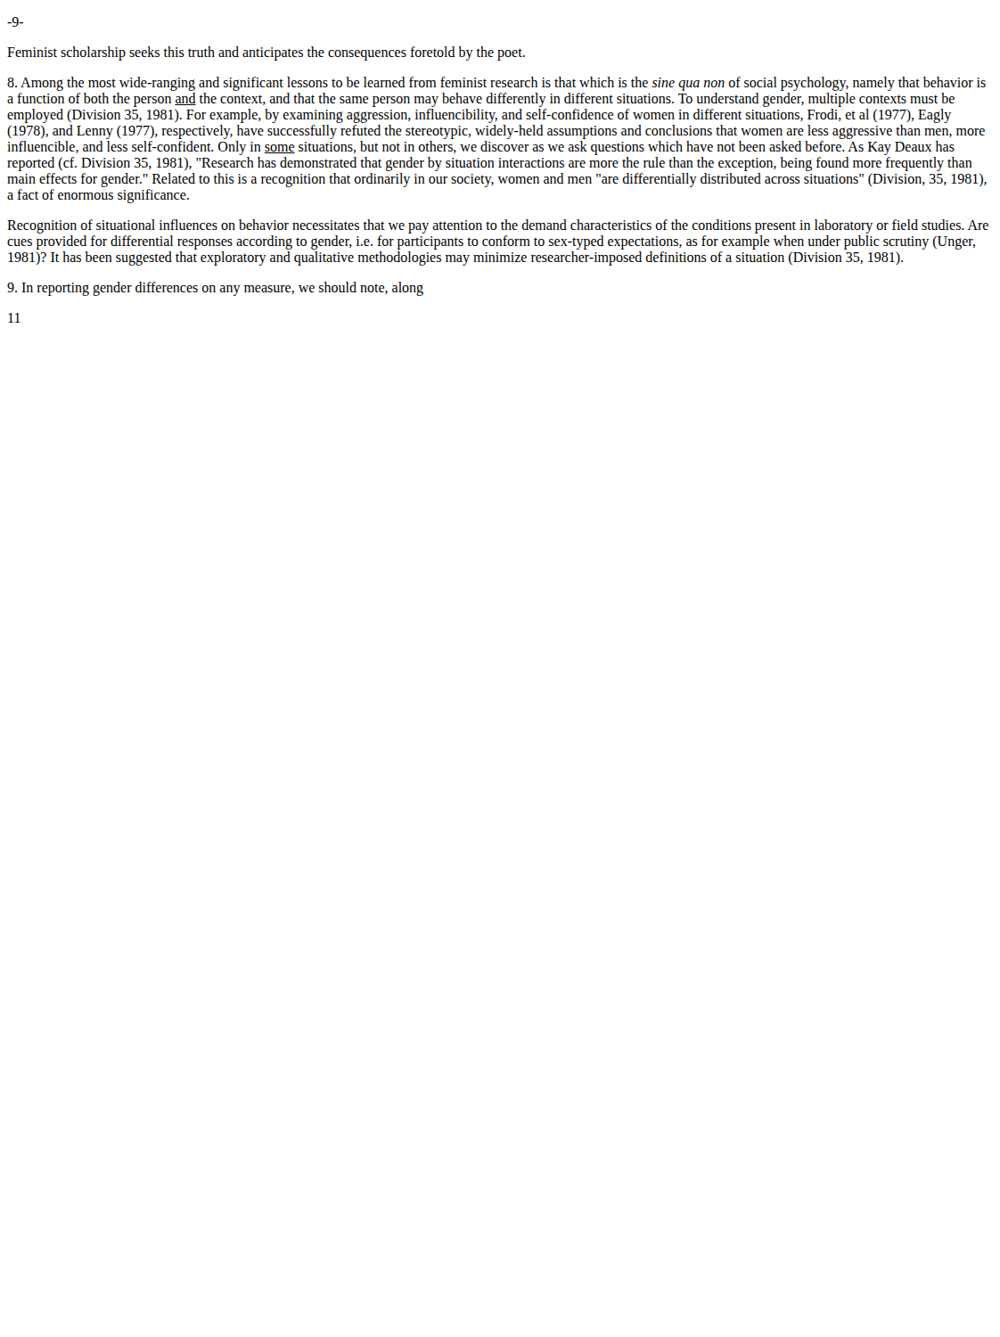-9-
Feminist scholarship seeks this truth and anticipates the consequences foretold by the poet.
8. Among the most wide-ranging and significant lessons to be learned from feminist research is that which is the sine qua non of social psychology, namely that behavior is a function of both the person and the context, and that the same person may behave differently in different situations. To understand gender, multiple contexts must be employed (Division 35, 1981). For example, by examining aggression, influencibility, and self-confidence of women in different situations, Frodi, et al (1977), Eagly (1978), and Lenny (1977), respectively, have successfully refuted the stereotypic, widely-held assumptions and conclusions that women are less aggressive than men, more influencible, and less self-confident. Only in some situations, but not in others, we discover as we ask questions which have not been asked before. As Kay Deaux has reported (cf. Division 35, 1981), "Research has demonstrated that gender by situation interactions are more the rule than the exception, being found more frequently than main effects for gender." Related to this is a recognition that ordinarily in our society, women and men "are differentially distributed across situations" (Division, 35, 1981), a fact of enormous significance.
Recognition of situational influences on behavior necessitates that we pay attention to the demand characteristics of the conditions present in laboratory or field studies. Are cues provided for differential responses according to gender, i.e. for participants to conform to sex-typed expectations, as for example when under public scrutiny (Unger, 1981)? It has been suggested that exploratory and qualitative methodologies may minimize researcher-imposed definitions of a situation (Division 35, 1981).
9. In reporting gender differences on any measure, we should note, along
11